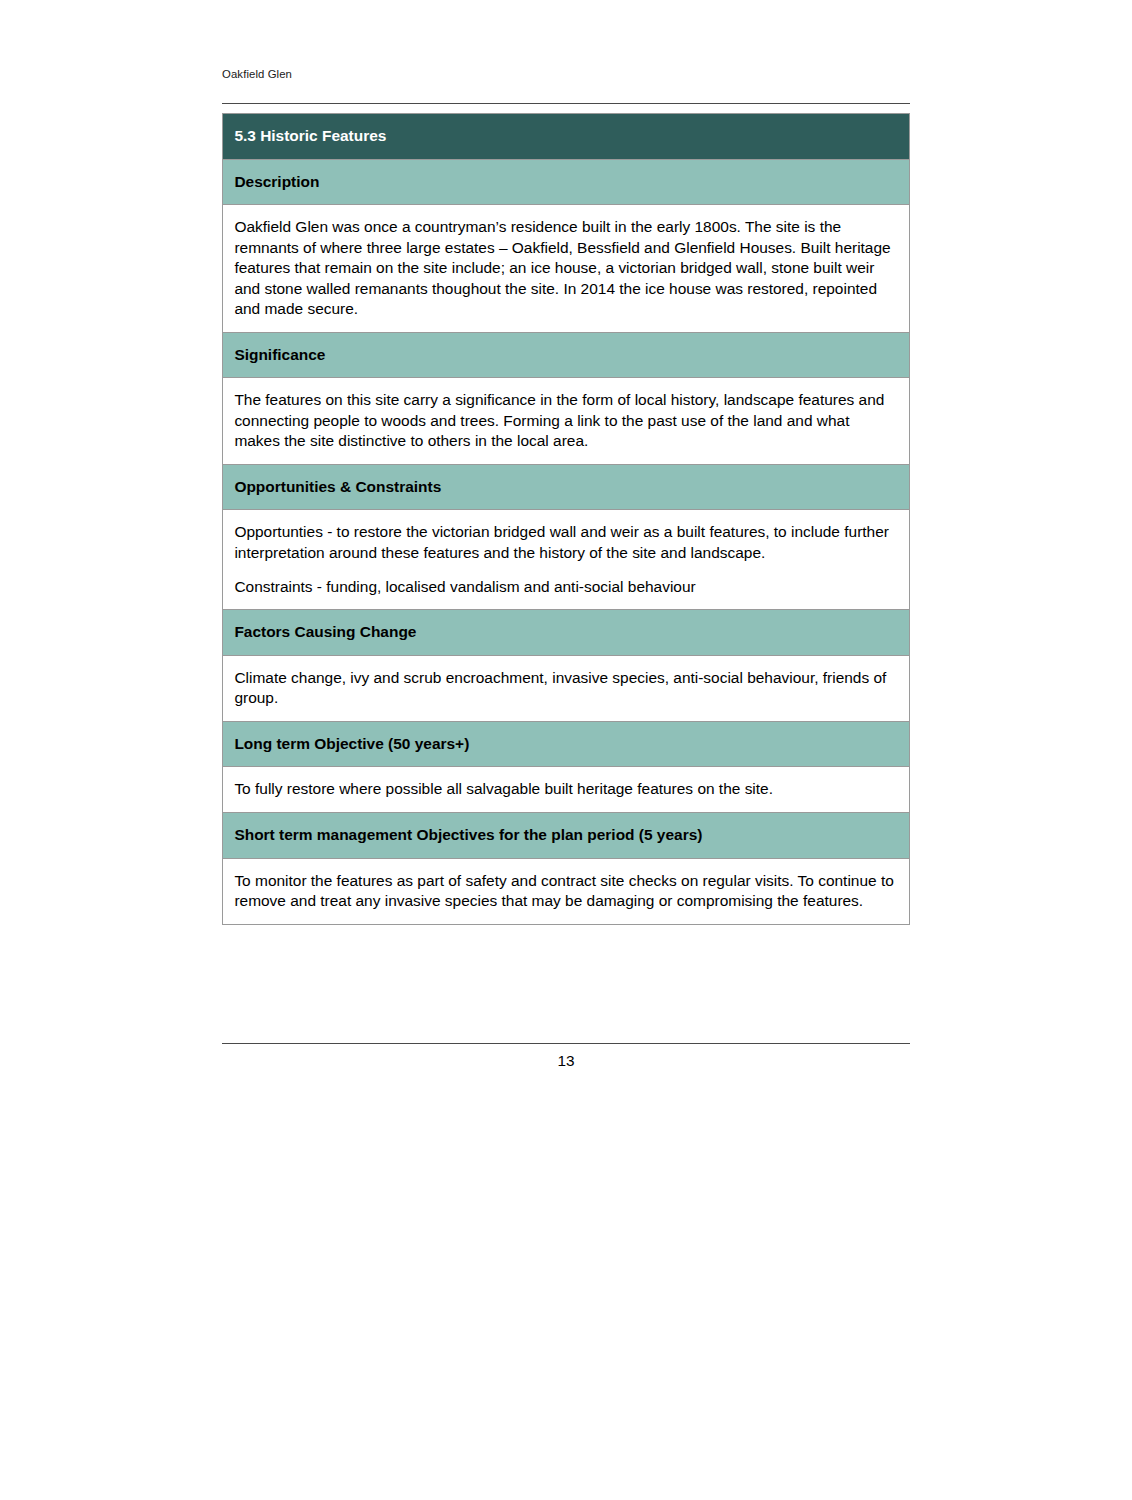Oakfield Glen
| 5.3 Historic Features |
| Description |
| Oakfield Glen was once a countryman’s residence built in the early 1800s. The site is the remnants of where three large estates – Oakfield, Bessfield and Glenfield Houses. Built heritage features that remain on the site include; an ice house, a victorian bridged wall, stone built weir and stone walled remanants thoughout the site. In 2014 the ice house was restored, repointed and made secure. |
| Significance |
| The features on this site carry a significance in the form of local history, landscape features and connecting people to woods and trees. Forming a link to the past use of the land and what makes the site distinctive to others in the local area. |
| Opportunities & Constraints |
| Opportunties - to restore the victorian bridged wall and weir as a built features, to include further interpretation around these features and the history of the site and landscape. Constraints - funding, localised vandalism and anti-social behaviour |
| Factors Causing Change |
| Climate change, ivy and scrub encroachment, invasive species, anti-social behaviour, friends of group. |
| Long term Objective (50 years+) |
| To fully restore where possible all salvagable built heritage features on the site. |
| Short term management Objectives for the plan period (5 years) |
| To monitor the features as part of safety and contract site checks on regular visits. To continue to remove and treat any invasive species that may be damaging or compromising the features. |
13